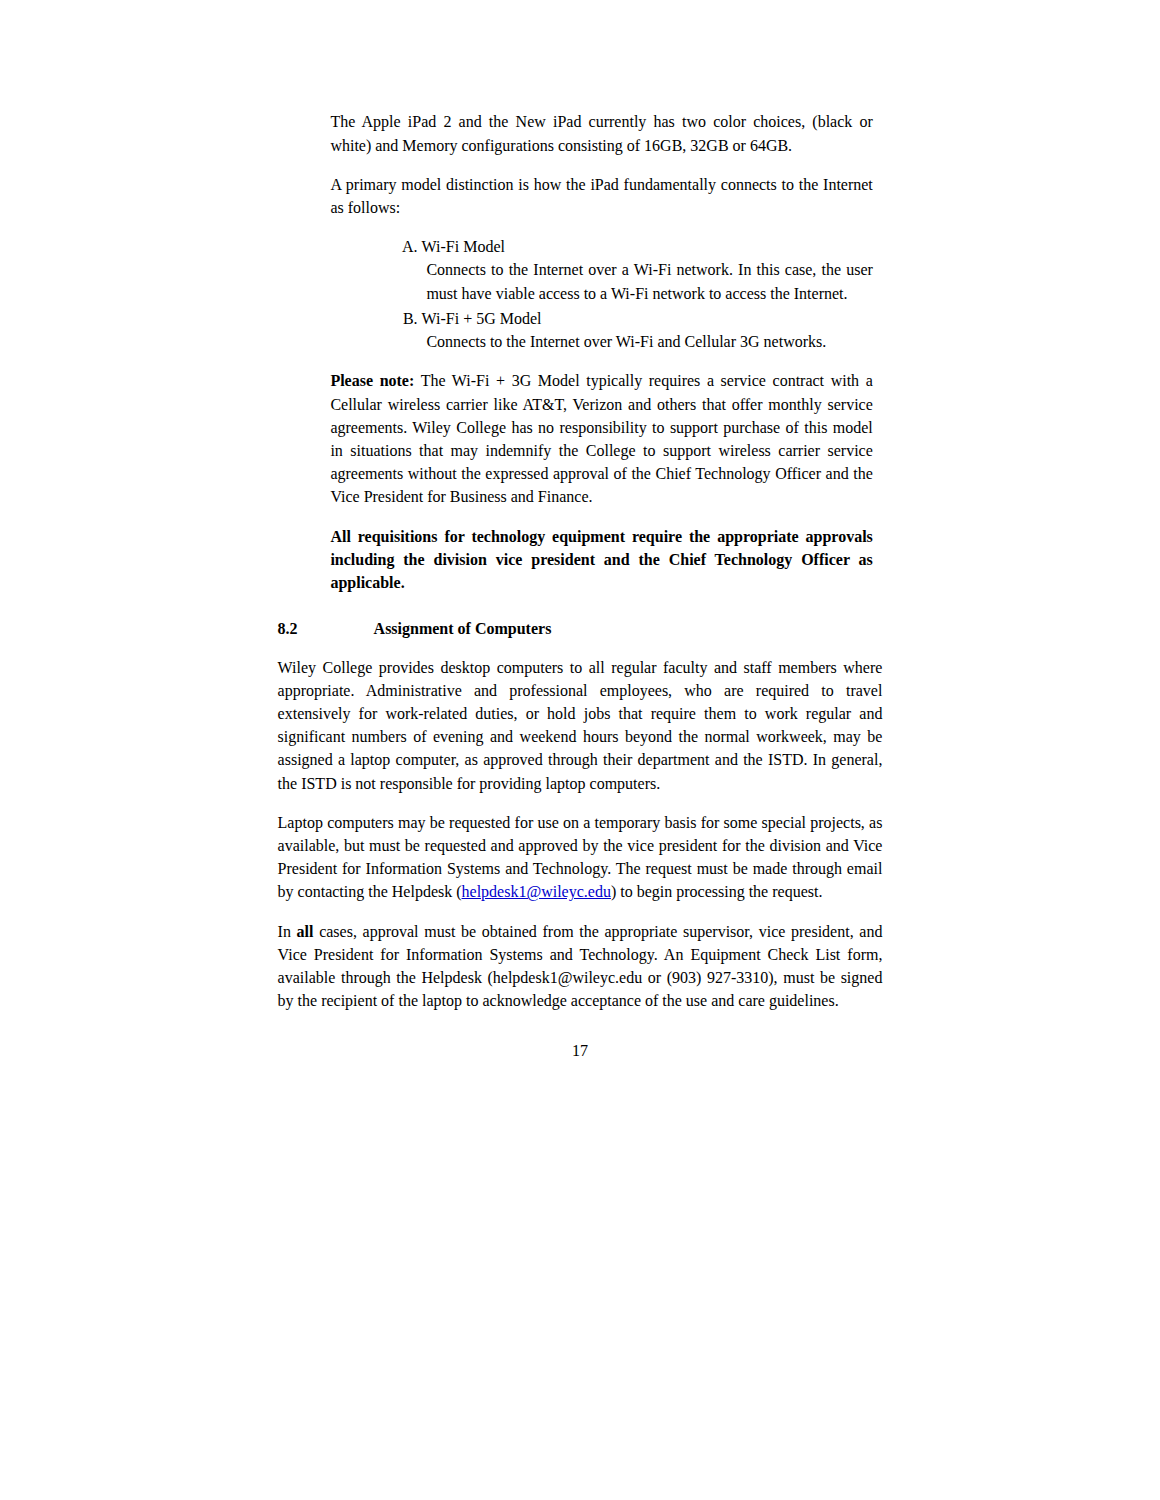The Apple iPad 2 and the New iPad currently has two color choices, (black or white) and Memory configurations consisting of 16GB, 32GB or 64GB.
A primary model distinction is how the iPad fundamentally connects to the Internet as follows:
Wi-Fi Model Connects to the Internet over a Wi-Fi network. In this case, the user must have viable access to a Wi-Fi network to access the Internet.
Wi-Fi + 5G Model Connects to the Internet over Wi-Fi and Cellular 3G networks.
Please note: The Wi-Fi + 3G Model typically requires a service contract with a Cellular wireless carrier like AT&T, Verizon and others that offer monthly service agreements. Wiley College has no responsibility to support purchase of this model in situations that may indemnify the College to support wireless carrier service agreements without the expressed approval of the Chief Technology Officer and the Vice President for Business and Finance.
All requisitions for technology equipment require the appropriate approvals including the division vice president and the Chief Technology Officer as applicable.
8.2 Assignment of Computers
Wiley College provides desktop computers to all regular faculty and staff members where appropriate. Administrative and professional employees, who are required to travel extensively for work-related duties, or hold jobs that require them to work regular and significant numbers of evening and weekend hours beyond the normal workweek, may be assigned a laptop computer, as approved through their department and the ISTD. In general, the ISTD is not responsible for providing laptop computers.
Laptop computers may be requested for use on a temporary basis for some special projects, as available, but must be requested and approved by the vice president for the division and Vice President for Information Systems and Technology. The request must be made through email by contacting the Helpdesk (helpdesk1@wileyc.edu) to begin processing the request.
In all cases, approval must be obtained from the appropriate supervisor, vice president, and Vice President for Information Systems and Technology. An Equipment Check List form, available through the Helpdesk (helpdesk1@wileyc.edu or (903) 927-3310), must be signed by the recipient of the laptop to acknowledge acceptance of the use and care guidelines.
17